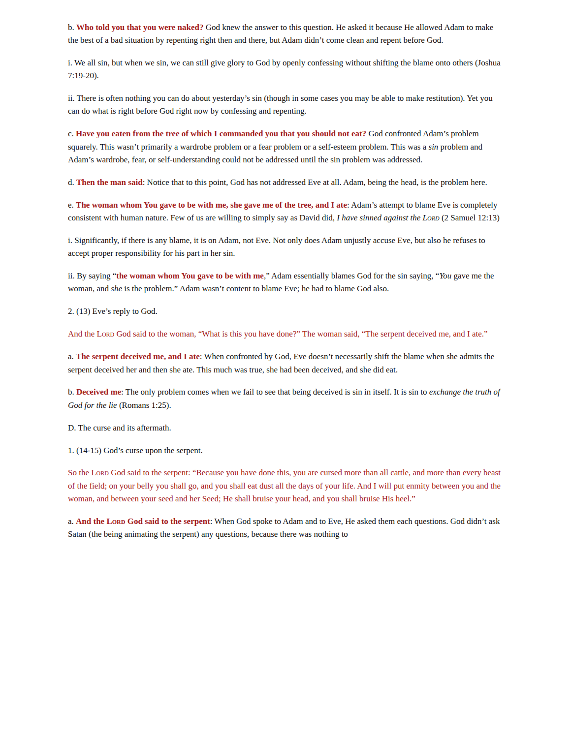b. Who told you that you were naked? God knew the answer to this question. He asked it because He allowed Adam to make the best of a bad situation by repenting right then and there, but Adam didn’t come clean and repent before God.
i. We all sin, but when we sin, we can still give glory to God by openly confessing without shifting the blame onto others (Joshua 7:19-20).
ii. There is often nothing you can do about yesterday’s sin (though in some cases you may be able to make restitution). Yet you can do what is right before God right now by confessing and repenting.
c. Have you eaten from the tree of which I commanded you that you should not eat? God confronted Adam’s problem squarely. This wasn’t primarily a wardrobe problem or a fear problem or a self-esteem problem. This was a sin problem and Adam’s wardrobe, fear, or self-understanding could not be addressed until the sin problem was addressed.
d. Then the man said: Notice that to this point, God has not addressed Eve at all. Adam, being the head, is the problem here.
e. The woman whom You gave to be with me, she gave me of the tree, and I ate: Adam’s attempt to blame Eve is completely consistent with human nature. Few of us are willing to simply say as David did, I have sinned against the Lord (2 Samuel 12:13)
i. Significantly, if there is any blame, it is on Adam, not Eve. Not only does Adam unjustly accuse Eve, but also he refuses to accept proper responsibility for his part in her sin.
ii. By saying “the woman whom You gave to be with me,” Adam essentially blames God for the sin saying, “You gave me the woman, and she is the problem.” Adam wasn’t content to blame Eve; he had to blame God also.
2. (13) Eve’s reply to God.
And the Lord God said to the woman, “What is this you have done?” The woman said, “The serpent deceived me, and I ate.”
a. The serpent deceived me, and I ate: When confronted by God, Eve doesn’t necessarily shift the blame when she admits the serpent deceived her and then she ate. This much was true, she had been deceived, and she did eat.
b. Deceived me: The only problem comes when we fail to see that being deceived is sin in itself. It is sin to exchange the truth of God for the lie (Romans 1:25).
D. The curse and its aftermath.
1. (14-15) God’s curse upon the serpent.
So the Lord God said to the serpent: “Because you have done this, you are cursed more than all cattle, and more than every beast of the field; on your belly you shall go, and you shall eat dust all the days of your life. And I will put enmity between you and the woman, and between your seed and her Seed; He shall bruise your head, and you shall bruise His heel.”
a. And the Lord God said to the serpent: When God spoke to Adam and to Eve, He asked them each questions. God didn’t ask Satan (the being animating the serpent) any questions, because there was nothing to